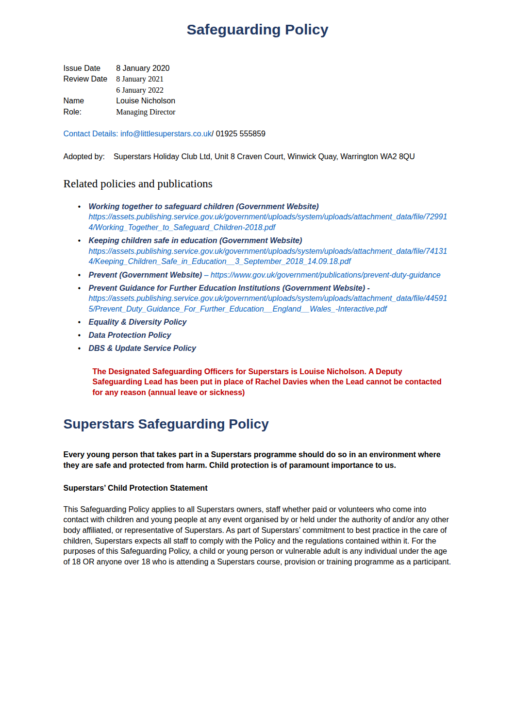Safeguarding Policy
| Issue Date | 8 January 2020 |
| Review Date | 8 January 2021 |
| | 6 January 2022 |
| Name | Louise Nicholson |
| Role: | Managing Director |
Contact Details: info@littlesuperstars.co.uk/ 01925 555859
| Adopted by: | Superstars Holiday Club Ltd, Unit 8 Craven Court, Winwick Quay, Warrington WA2 8QU |
Related policies and publications
Working together to safeguard children (Government Website)
https://assets.publishing.service.gov.uk/government/uploads/system/uploads/attachment_data/file/729914/Working_Together_to_Safeguard_Children-2018.pdf
Keeping children safe in education (Government Website)
https://assets.publishing.service.gov.uk/government/uploads/system/uploads/attachment_data/file/741314/Keeping_Children_Safe_in_Education__3_September_2018_14.09.18.pdf
Prevent (Government Website) – https://www.gov.uk/government/publications/prevent-duty-guidance
Prevent Guidance for Further Education Institutions (Government Website) -
https://assets.publishing.service.gov.uk/government/uploads/system/uploads/attachment_data/file/445915/Prevent_Duty_Guidance_For_Further_Education__England__Wales_-Interactive.pdf
Equality & Diversity Policy
Data Protection Policy
DBS & Update Service Policy
The Designated Safeguarding Officers for Superstars is Louise Nicholson. A Deputy Safeguarding Lead has been put in place of Rachel Davies when the Lead cannot be contacted for any reason (annual leave or sickness)
Superstars Safeguarding Policy
Every young person that takes part in a Superstars programme should do so in an environment where they are safe and protected from harm. Child protection is of paramount importance to us.
Superstars’ Child Protection Statement
This Safeguarding Policy applies to all Superstars owners, staff whether paid or volunteers who come into contact with children and young people at any event organised by or held under the authority of and/or any other body affiliated, or representative of Superstars. As part of Superstars’ commitment to best practice in the care of children, Superstars expects all staff to comply with the Policy and the regulations contained within it. For the purposes of this Safeguarding Policy, a child or young person or vulnerable adult is any individual under the age of 18 OR anyone over 18 who is attending a Superstars course, provision or training programme as a participant.